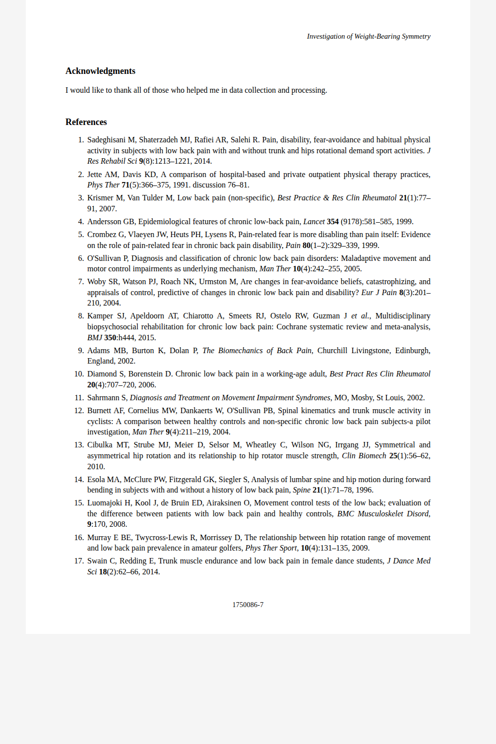Investigation of Weight-Bearing Symmetry
Acknowledgments
I would like to thank all of those who helped me in data collection and processing.
References
Sadeghisani M, Shaterzadeh MJ, Rafiei AR, Salehi R. Pain, disability, fear-avoidance and habitual physical activity in subjects with low back pain with and without trunk and hips rotational demand sport activities. J Res Rehabil Sci 9(8):1213–1221, 2014.
Jette AM, Davis KD, A comparison of hospital-based and private outpatient physical therapy practices, Phys Ther 71(5):366–375, 1991. discussion 76–81.
Krismer M, Van Tulder M, Low back pain (non-specific), Best Practice & Res Clin Rheumatol 21(1):77–91, 2007.
Andersson GB, Epidemiological features of chronic low-back pain, Lancet 354 (9178):581–585, 1999.
Crombez G, Vlaeyen JW, Heuts PH, Lysens R, Pain-related fear is more disabling than pain itself: Evidence on the role of pain-related fear in chronic back pain disability, Pain 80(1–2):329–339, 1999.
O'Sullivan P, Diagnosis and classification of chronic low back pain disorders: Maladaptive movement and motor control impairments as underlying mechanism, Man Ther 10(4):242–255, 2005.
Woby SR, Watson PJ, Roach NK, Urmston M, Are changes in fear-avoidance beliefs, catastrophizing, and appraisals of control, predictive of changes in chronic low back pain and disability? Eur J Pain 8(3):201–210, 2004.
Kamper SJ, Apeldoorn AT, Chiarotto A, Smeets RJ, Ostelo RW, Guzman J et al., Multidisciplinary biopsychosocial rehabilitation for chronic low back pain: Cochrane systematic review and meta-analysis, BMJ 350:h444, 2015.
Adams MB, Burton K, Dolan P, The Biomechanics of Back Pain, Churchill Livingstone, Edinburgh, England, 2002.
Diamond S, Borenstein D. Chronic low back pain in a working-age adult, Best Pract Res Clin Rheumatol 20(4):707–720, 2006.
Sahrmann S, Diagnosis and Treatment on Movement Impairment Syndromes, MO, Mosby, St Louis, 2002.
Burnett AF, Cornelius MW, Dankaerts W, O'Sullivan PB, Spinal kinematics and trunk muscle activity in cyclists: A comparison between healthy controls and non-specific chronic low back pain subjects-a pilot investigation, Man Ther 9(4):211–219, 2004.
Cibulka MT, Strube MJ, Meier D, Selsor M, Wheatley C, Wilson NG, Irrgang JJ, Symmetrical and asymmetrical hip rotation and its relationship to hip rotator muscle strength, Clin Biomech 25(1):56–62, 2010.
Esola MA, McClure PW, Fitzgerald GK, Siegler S, Analysis of lumbar spine and hip motion during forward bending in subjects with and without a history of low back pain, Spine 21(1):71–78, 1996.
Luomajoki H, Kool J, de Bruin ED, Airaksinen O, Movement control tests of the low back; evaluation of the difference between patients with low back pain and healthy controls, BMC Musculoskelet Disord, 9:170, 2008.
Murray E BE, Twycross-Lewis R, Morrissey D, The relationship between hip rotation range of movement and low back pain prevalence in amateur golfers, Phys Ther Sport, 10(4):131–135, 2009.
Swain C, Redding E, Trunk muscle endurance and low back pain in female dance students, J Dance Med Sci 18(2):62–66, 2014.
1750086-7